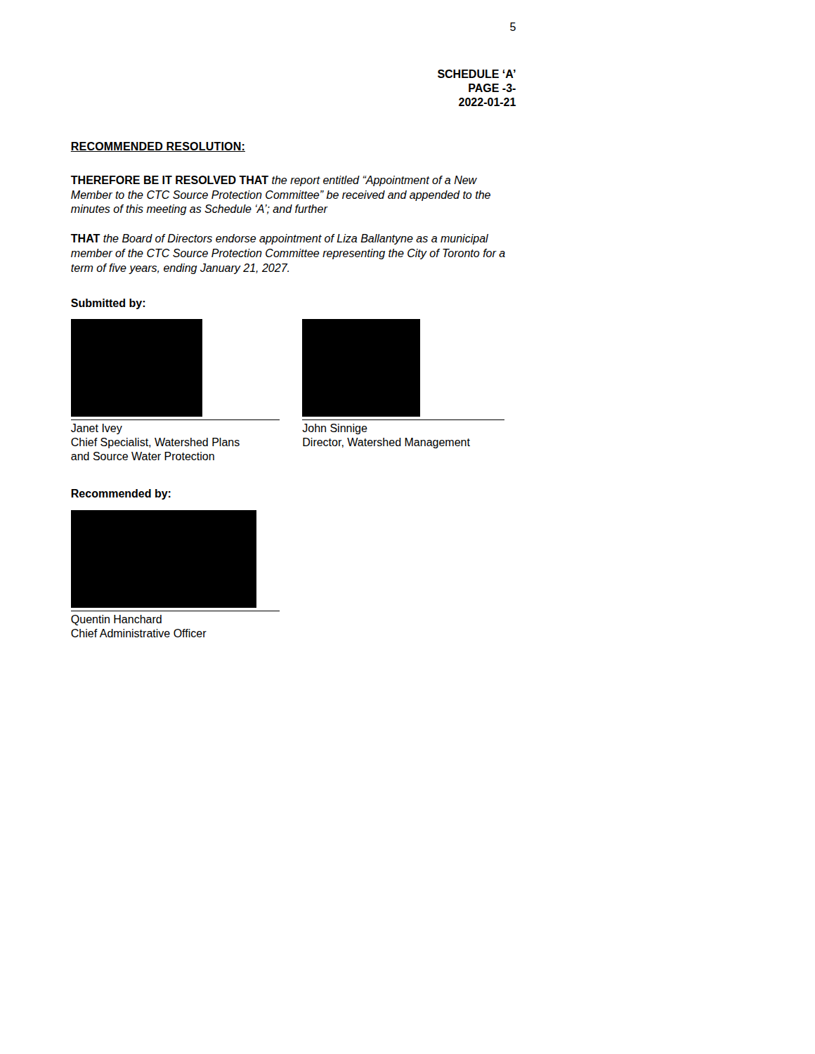5
SCHEDULE ‘A’
PAGE -3-
2022-01-21
RECOMMENDED RESOLUTION:
THEREFORE BE IT RESOLVED THAT the report entitled “Appointment of a New Member to the CTC Source Protection Committee” be received and appended to the minutes of this meeting as Schedule ‘A’; and further
THAT the Board of Directors endorse appointment of Liza Ballantyne as a municipal member of the CTC Source Protection Committee representing the City of Toronto for a term of five years, ending January 21, 2027.
Submitted by:
| Janet Ivey Chief Specialist, Watershed Plans and Source Water Protection | | John Sinnige Director, Watershed Management |
Recommended by:
Quentin Hanchard
Chief Administrative Officer